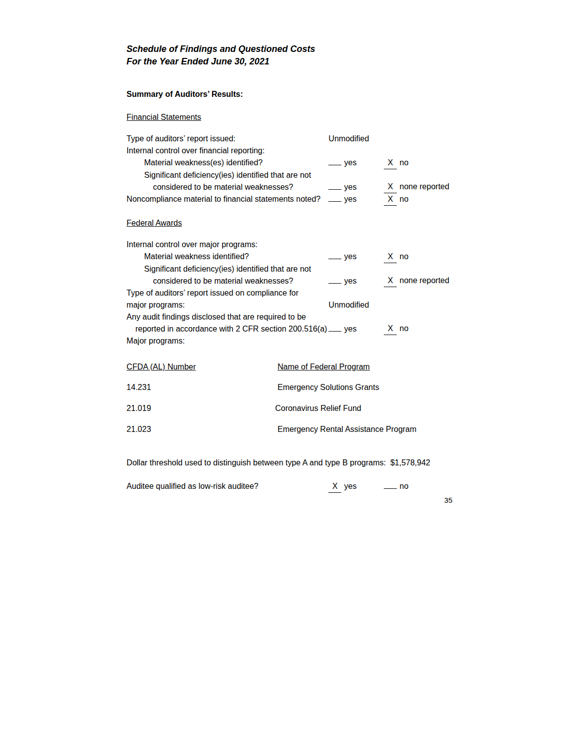Schedule of Findings and Questioned Costs
For the Year Ended June 30, 2021
Summary of Auditors’ Results:
Financial Statements
| Type of auditors’ report issued: | Unmodified | |
| Internal control over financial reporting: | | |
| Material weakness(es) identified? | yes | X no |
| Significant deficiency(ies) identified that are not considered to be material weaknesses? | yes | X none reported |
| Noncompliance material to financial statements noted? | yes | X no |
Federal Awards
| Internal control over major programs: | | |
| Material weakness identified? | yes | X no |
| Significant deficiency(ies) identified that are not considered to be material weaknesses? | yes | X none reported |
| Type of auditors’ report issued on compliance for major programs: | Unmodified | |
| Any audit findings disclosed that are required to be reported in accordance with 2 CFR section 200.516(a) | yes | X no |
| Major programs: | | |
| CFDA (AL) Number | Name of Federal Program |
| 14.231 | Emergency Solutions Grants |
| 21.019 | Coronavirus Relief Fund |
| 21.023 | Emergency Rental Assistance Program |
Dollar threshold used to distinguish between type A and type B programs: $1,578,942
| Auditee qualified as low-risk auditee? | X yes | no |
35